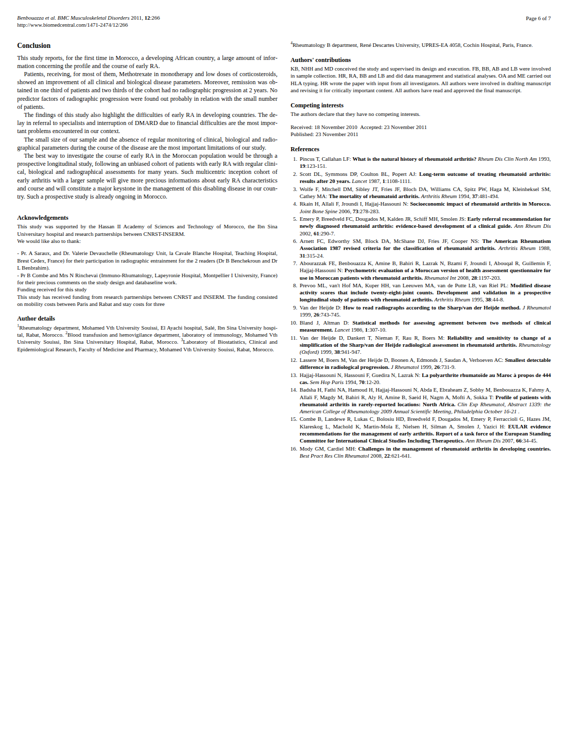Benbouazza et al. BMC Musculoskeletal Disorders 2011, 12:266
http://www.biomedcentral.com/1471-2474/12/266
Page 6 of 7
Conclusion
This study reports, for the first time in Morocco, a developing African country, a large amount of information concerning the profile and the course of early RA.
Patients, receiving, for most of them, Methotrexate in monotherapy and low doses of corticosteroids, showed an improvement of all clinical and biological disease parameters. Moreover, remission was obtained in one third of patients and two thirds of the cohort had no radiographic progression at 2 years. No predictor factors of radiographic progression were found out probably in relation with the small number of patients.
The findings of this study also highlight the difficulties of early RA in developing countries. The delay in referral to specialists and interruption of DMARD due to financial difficulties are the most important problems encountered in our context.
The small size of our sample and the absence of regular monitoring of clinical, biological and radiographical parameters during the course of the disease are the most important limitations of our study.
The best way to investigate the course of early RA in the Moroccan population would be through a prospective longitudinal study, following an unbiased cohort of patients with early RA with regular clinical, biological and radiographical assessments for many years. Such multicentric inception cohort of early arthritis with a larger sample will give more precious informations about early RA characteristics and course and will constitute a major keystone in the management of this disabling disease in our country. Such a prospective study is already ongoing in Morocco.
Acknowledgements
This study was supported by the Hassan II Academy of Sciences and Technology of Morocco, the Ibn Sina Universitary hospital and research partnerships between CNRST-INSERM.
We would like also to thank:
- Pr. A Saraux, and Dr. Valerie Devauchelle (Rheumatology Unit, la Cavale Blanche Hospital, Teaching Hospital, Brest Cedex, France) for their participation in radiographic entrainment for the 2 readers (Dr B Benchekroun and Dr L Benbrahim).
- Pr B Combe and Mrs N Rinchevai (Immuno-Rhumatology, Lapeyronie Hospital, Montpellier I University, France) for their precious comments on the study design and databaseline work.
Funding received for this study
This study has received funding from research partnerships between CNRST and INSERM. The funding consisted on mobility costs between Paris and Rabat and stay costs for three
Author details
1Rheumatology department, Mohamed Vth University Souissi, El Ayachi hospital, Salé, Ibn Sina University hospital, Rabat, Morocco. 2Blood transfusion and hemovigilance department, laboratory of immunology, Mohamed Vth University Souissi, Ibn Sina Universitary Hospital, Rabat, Morocco. 3Laboratory of Biostatistics, Clinical and Epidemiological Research, Faculty of Medicine and Pharmacy, Mohamed Vth University Souissi, Rabat, Morocco.
4Rheumatology B department, René Descartes University, UPRES-EA 4058, Cochin Hospital, Paris, France.
Authors' contributions
KB, NHH and MD conceived the study and supervised its design and execution. FB, BB, AB and LB were involved in sample collection. HR, RA, BB and LB and did data management and statistical analyses. OA and ME carried out HLA typing. HR wrote the paper with input from all investigators. All authors were involved in drafting manuscript and revising it for critically important content. All authors have read and approved the final manuscript.
Competing interests
The authors declare that they have no competing interests.
Received: 18 November 2010 Accepted: 23 November 2011
Published: 23 November 2011
References
Pincus T, Callahan LF: What is the natural history of rheumatoid arthritis? Rheum Dis Clin North Am 1993, 19:123-151.
Scott DL, Symmons DP, Coulton BL, Popert AJ: Long-term outcome of treating rheumatoid arthritis: results after 20 years. Lancet 1987, 1:1108-1111.
Wolfe F, Mitchell DM, Sibley JT, Fries JF, Bloch DA, Williams CA, Spitz PW, Haga M, Kleinheksel SM, Cathey MA: The mortality of rheumatoid arthritis. Arthritis Rheum 1994, 37:481-494.
Rkain H, Allali F, Jroundi I, Hajjaj-Hassouni N: Socioeconomic impact of rheumatoid arthritis in Morocco. Joint Bone Spine 2006, 73:278-283.
Emery P, Breedveld FC, Dougados M, Kalden JR, Schiff MH, Smolen JS: Early referral recommendation for newly diagnosed rheumatoid arthritis: evidence-based development of a clinical guide. Ann Rheum Dis 2002, 61:290-7.
Arnett FC, Edworthy SM, Block DA, McShane DJ, Fries JF, Cooper NS: The American Rheumatism Association 1987 revised criteria for the classification of rheumatoid arthritis. Arthritis Rheum 1988, 31:315-24.
Abourazzak FE, Benbouazza K, Amine B, Bahiri R, Lazrak N, Bzami F, Jroundi I, Abouqal R, Guillemin F, Hajjaj-Hassouni N: Psychometric evaluation of a Moroccan version of health assessment questionnaire for use in Moroccan patients with rheumatoid arthritis. Rheumatol Int 2008, 28:1197-203.
Prevoo ML, van't Hof MA, Kuper HH, van Leeuwen MA, van de Putte LB, van Riel PL: Modified disease activity scores that include twenty-eight-joint counts. Development and validation in a prospective longitudinal study of patients with rheumatoid arthritis. Arthritis Rheum 1995, 38:44-8.
Van der Heijde D: How to read radiographs according to the Sharp/van der Heijde method. J Rheumatol 1999, 26:743-745.
Bland J, Altman D: Statistical methods for assessing agreement between two methods of clinical measurement. Lancet 1986, 1:307-10.
Van der Heijde D, Dankert T, Nieman F, Rau R, Boers M: Reliability and sensitivity to change of a simplification of the Sharp/van der Heijde radiological assessment in rheumatoid arthritis. Rheumatology (Oxford) 1999, 38:941-947.
Lassere M, Boers M, Van der Heijde D, Boonen A, Edmonds J, Saudan A, Verhoeven AC: Smallest detectable difference in radiological progression. J Rheumatol 1999, 26:731-9.
Hajjaj-Hassouni N, Hassouni F, Guedira N, Lazrak N: La polyarthrite rhumatoïde au Maroc à propos de 444 cas. Sem Hop Paris 1994, 70:12-20.
Badsha H, Fathi NA, Hamoud H, Hajjaj-Hassouni N, Abda E, Ebraheam Z, Sobhy M, Benbouazza K, Fahmy A, Allali F, Magdy M, Bahiri R, Aly H, Amine B, Saeid H, Nagm A, Mofti A, Sokka T: Profile of patients with rheumatoid arthritis in rarely-reported locations: North Africa. Clin Exp Rheumatol, Abstract 1339: the American College of Rheumatology 2009 Annual Scientific Meeting, Philadelphia October 16-21 .
Combe B, Landewe R, Lukas C, Bolosiu HD, Breedveld F, Dougados M, Emery P, Ferraccioli G, Hazes JM, Klareskog L, Machold K, Martin-Mola E, Nielsen H, Silman A, Smolen J, Yazici H: EULAR evidence recommendations for the management of early arthritis. Report of a task force of the European Standing Committee for International Clinical Studies Including Therapeutics. Ann Rheum Dis 2007, 66:34-45.
Mody GM, Cardiel MH: Challenges in the management of rheumatoid arthritis in developing countries. Best Pract Res Clin Rheumatol 2008, 22:621-641.